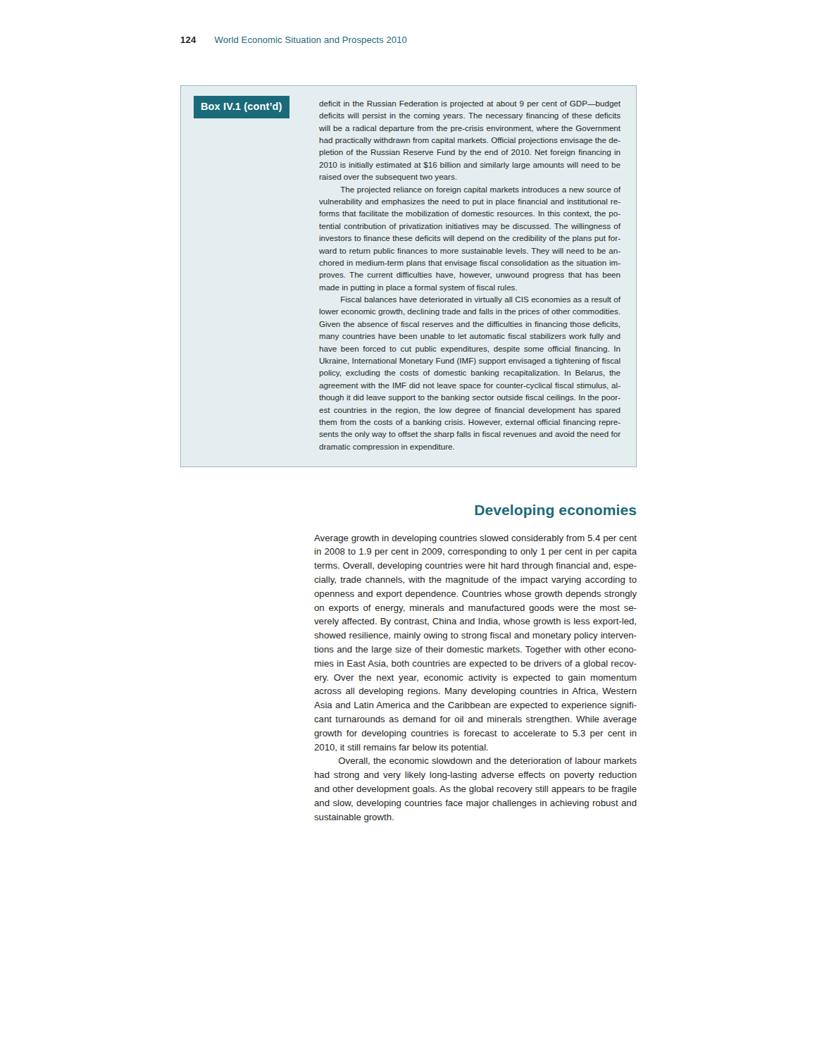124 World Economic Situation and Prospects 2010
Box IV.1 (cont’d)
deficit in the Russian Federation is projected at about 9 per cent of GDP—budget deficits will persist in the coming years. The necessary financing of these deficits will be a radical departure from the pre-crisis environment, where the Government had practically withdrawn from capital markets. Official projections envisage the depletion of the Russian Reserve Fund by the end of 2010. Net foreign financing in 2010 is initially estimated at $16 billion and similarly large amounts will need to be raised over the subsequent two years.
The projected reliance on foreign capital markets introduces a new source of vulnerability and emphasizes the need to put in place financial and institutional reforms that facilitate the mobilization of domestic resources. In this context, the potential contribution of privatization initiatives may be discussed. The willingness of investors to finance these deficits will depend on the credibility of the plans put forward to return public finances to more sustainable levels. They will need to be anchored in medium-term plans that envisage fiscal consolidation as the situation improves. The current difficulties have, however, unwound progress that has been made in putting in place a formal system of fiscal rules.
Fiscal balances have deteriorated in virtually all CIS economies as a result of lower economic growth, declining trade and falls in the prices of other commodities. Given the absence of fiscal reserves and the difficulties in financing those deficits, many countries have been unable to let automatic fiscal stabilizers work fully and have been forced to cut public expenditures, despite some official financing. In Ukraine, International Monetary Fund (IMF) support envisaged a tightening of fiscal policy, excluding the costs of domestic banking recapitalization. In Belarus, the agreement with the IMF did not leave space for counter-cyclical fiscal stimulus, although it did leave support to the banking sector outside fiscal ceilings. In the poorest countries in the region, the low degree of financial development has spared them from the costs of a banking crisis. However, external official financing represents the only way to offset the sharp falls in fiscal revenues and avoid the need for dramatic compression in expenditure.
Developing economies
Average growth in developing countries slowed considerably from 5.4 per cent in 2008 to 1.9 per cent in 2009, corresponding to only 1 per cent in per capita terms. Overall, developing countries were hit hard through financial and, especially, trade channels, with the magnitude of the impact varying according to openness and export dependence. Countries whose growth depends strongly on exports of energy, minerals and manufactured goods were the most severely affected. By contrast, China and India, whose growth is less export-led, showed resilience, mainly owing to strong fiscal and monetary policy interventions and the large size of their domestic markets. Together with other economies in East Asia, both countries are expected to be drivers of a global recovery. Over the next year, economic activity is expected to gain momentum across all developing regions. Many developing countries in Africa, Western Asia and Latin America and the Caribbean are expected to experience significant turnarounds as demand for oil and minerals strengthen. While average growth for developing countries is forecast to accelerate to 5.3 per cent in 2010, it still remains far below its potential.
Overall, the economic slowdown and the deterioration of labour markets had strong and very likely long-lasting adverse effects on poverty reduction and other development goals. As the global recovery still appears to be fragile and slow, developing countries face major challenges in achieving robust and sustainable growth.